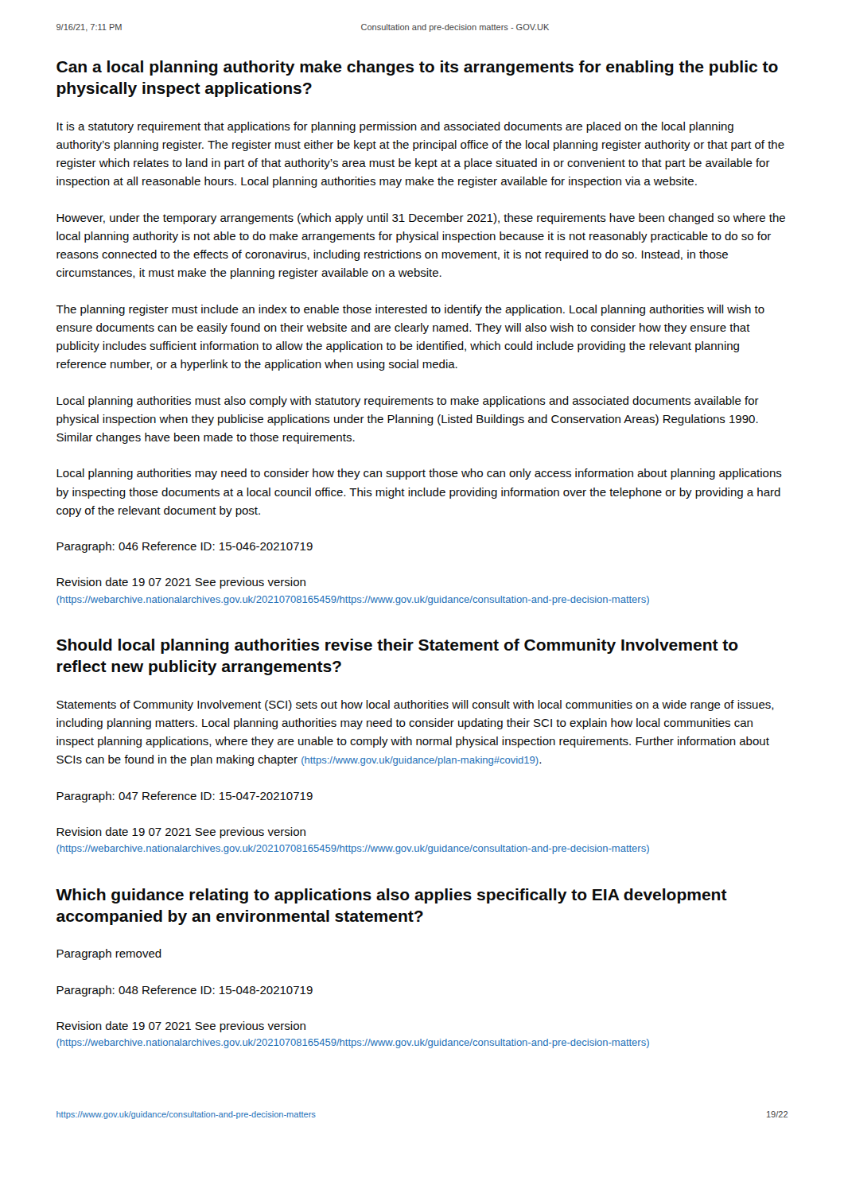9/16/21, 7:11 PM
Consultation and pre-decision matters - GOV.UK
Can a local planning authority make changes to its arrangements for enabling the public to physically inspect applications?
It is a statutory requirement that applications for planning permission and associated documents are placed on the local planning authority’s planning register. The register must either be kept at the principal office of the local planning register authority or that part of the register which relates to land in part of that authority’s area must be kept at a place situated in or convenient to that part be available for inspection at all reasonable hours. Local planning authorities may make the register available for inspection via a website.
However, under the temporary arrangements (which apply until 31 December 2021), these requirements have been changed so where the local planning authority is not able to do make arrangements for physical inspection because it is not reasonably practicable to do so for reasons connected to the effects of coronavirus, including restrictions on movement, it is not required to do so. Instead, in those circumstances, it must make the planning register available on a website.
The planning register must include an index to enable those interested to identify the application. Local planning authorities will wish to ensure documents can be easily found on their website and are clearly named. They will also wish to consider how they ensure that publicity includes sufficient information to allow the application to be identified, which could include providing the relevant planning reference number, or a hyperlink to the application when using social media.
Local planning authorities must also comply with statutory requirements to make applications and associated documents available for physical inspection when they publicise applications under the Planning (Listed Buildings and Conservation Areas) Regulations 1990. Similar changes have been made to those requirements.
Local planning authorities may need to consider how they can support those who can only access information about planning applications by inspecting those documents at a local council office. This might include providing information over the telephone or by providing a hard copy of the relevant document by post.
Paragraph: 046 Reference ID: 15-046-20210719
Revision date 19 07 2021 See previous version
(https://webarchive.nationalarchives.gov.uk/20210708165459/https://www.gov.uk/guidance/consultation-and-pre-decision-matters)
Should local planning authorities revise their Statement of Community Involvement to reflect new publicity arrangements?
Statements of Community Involvement (SCI) sets out how local authorities will consult with local communities on a wide range of issues, including planning matters. Local planning authorities may need to consider updating their SCI to explain how local communities can inspect planning applications, where they are unable to comply with normal physical inspection requirements. Further information about SCIs can be found in the plan making chapter (https://www.gov.uk/guidance/plan-making#covid19).
Paragraph: 047 Reference ID: 15-047-20210719
Revision date 19 07 2021 See previous version
(https://webarchive.nationalarchives.gov.uk/20210708165459/https://www.gov.uk/guidance/consultation-and-pre-decision-matters)
Which guidance relating to applications also applies specifically to EIA development accompanied by an environmental statement?
Paragraph removed
Paragraph: 048 Reference ID: 15-048-20210719
Revision date 19 07 2021 See previous version
(https://webarchive.nationalarchives.gov.uk/20210708165459/https://www.gov.uk/guidance/consultation-and-pre-decision-matters)
https://www.gov.uk/guidance/consultation-and-pre-decision-matters
19/22